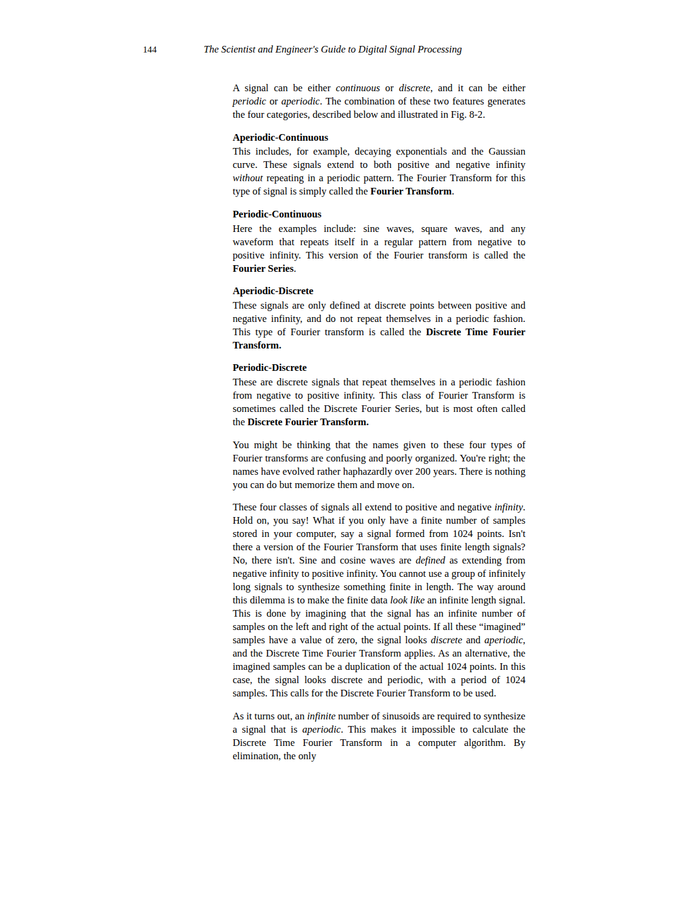144
The Scientist and Engineer's Guide to Digital Signal Processing
A signal can be either continuous or discrete, and it can be either periodic or aperiodic. The combination of these two features generates the four categories, described below and illustrated in Fig. 8-2.
Aperiodic-Continuous
This includes, for example, decaying exponentials and the Gaussian curve. These signals extend to both positive and negative infinity without repeating in a periodic pattern. The Fourier Transform for this type of signal is simply called the Fourier Transform.
Periodic-Continuous
Here the examples include: sine waves, square waves, and any waveform that repeats itself in a regular pattern from negative to positive infinity. This version of the Fourier transform is called the Fourier Series.
Aperiodic-Discrete
These signals are only defined at discrete points between positive and negative infinity, and do not repeat themselves in a periodic fashion. This type of Fourier transform is called the Discrete Time Fourier Transform.
Periodic-Discrete
These are discrete signals that repeat themselves in a periodic fashion from negative to positive infinity. This class of Fourier Transform is sometimes called the Discrete Fourier Series, but is most often called the Discrete Fourier Transform.
You might be thinking that the names given to these four types of Fourier transforms are confusing and poorly organized. You're right; the names have evolved rather haphazardly over 200 years. There is nothing you can do but memorize them and move on.
These four classes of signals all extend to positive and negative infinity. Hold on, you say! What if you only have a finite number of samples stored in your computer, say a signal formed from 1024 points. Isn't there a version of the Fourier Transform that uses finite length signals? No, there isn't. Sine and cosine waves are defined as extending from negative infinity to positive infinity. You cannot use a group of infinitely long signals to synthesize something finite in length. The way around this dilemma is to make the finite data look like an infinite length signal. This is done by imagining that the signal has an infinite number of samples on the left and right of the actual points. If all these “imagined” samples have a value of zero, the signal looks discrete and aperiodic, and the Discrete Time Fourier Transform applies. As an alternative, the imagined samples can be a duplication of the actual 1024 points. In this case, the signal looks discrete and periodic, with a period of 1024 samples. This calls for the Discrete Fourier Transform to be used.
As it turns out, an infinite number of sinusoids are required to synthesize a signal that is aperiodic. This makes it impossible to calculate the Discrete Time Fourier Transform in a computer algorithm. By elimination, the only